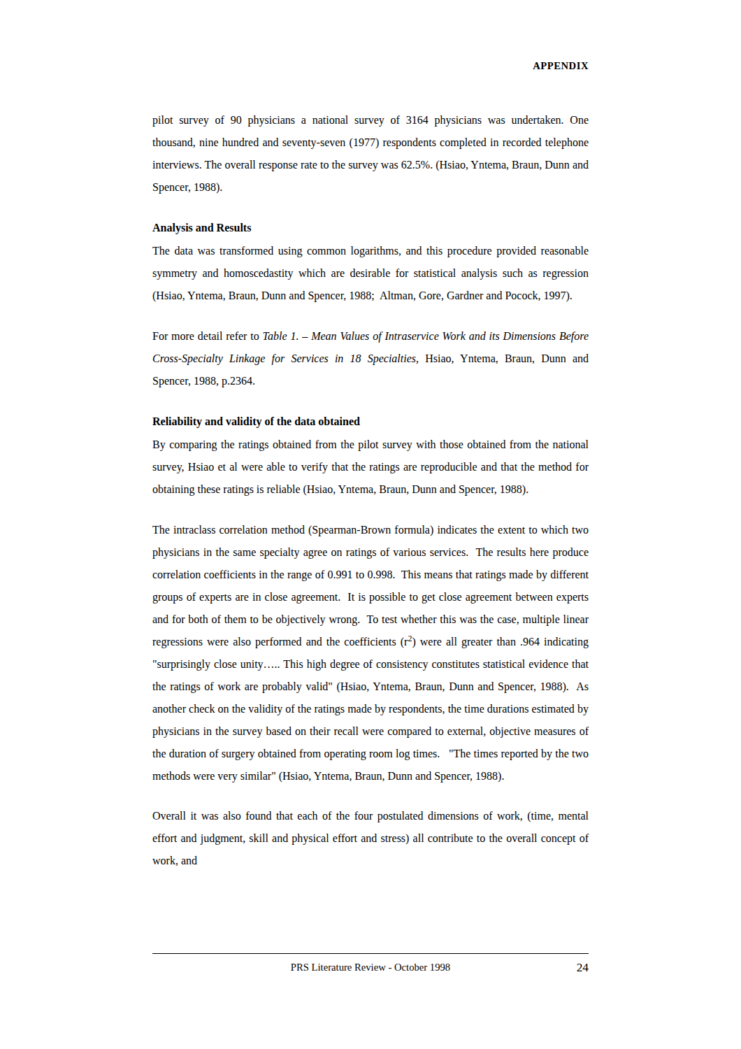APPENDIX
pilot survey of 90 physicians a national survey of 3164 physicians was undertaken. One thousand, nine hundred and seventy-seven (1977) respondents completed in recorded telephone interviews. The overall response rate to the survey was 62.5%. (Hsiao, Yntema, Braun, Dunn and Spencer, 1988).
Analysis and Results
The data was transformed using common logarithms, and this procedure provided reasonable symmetry and homoscedastity which are desirable for statistical analysis such as regression (Hsiao, Yntema, Braun, Dunn and Spencer, 1988; Altman, Gore, Gardner and Pocock, 1997).
For more detail refer to Table 1. – Mean Values of Intraservice Work and its Dimensions Before Cross-Specialty Linkage for Services in 18 Specialties, Hsiao, Yntema, Braun, Dunn and Spencer, 1988, p.2364.
Reliability and validity of the data obtained
By comparing the ratings obtained from the pilot survey with those obtained from the national survey, Hsiao et al were able to verify that the ratings are reproducible and that the method for obtaining these ratings is reliable (Hsiao, Yntema, Braun, Dunn and Spencer, 1988).
The intraclass correlation method (Spearman-Brown formula) indicates the extent to which two physicians in the same specialty agree on ratings of various services. The results here produce correlation coefficients in the range of 0.991 to 0.998. This means that ratings made by different groups of experts are in close agreement. It is possible to get close agreement between experts and for both of them to be objectively wrong. To test whether this was the case, multiple linear regressions were also performed and the coefficients (r2) were all greater than .964 indicating "surprisingly close unity….. This high degree of consistency constitutes statistical evidence that the ratings of work are probably valid" (Hsiao, Yntema, Braun, Dunn and Spencer, 1988). As another check on the validity of the ratings made by respondents, the time durations estimated by physicians in the survey based on their recall were compared to external, objective measures of the duration of surgery obtained from operating room log times. "The times reported by the two methods were very similar" (Hsiao, Yntema, Braun, Dunn and Spencer, 1988).
Overall it was also found that each of the four postulated dimensions of work, (time, mental effort and judgment, skill and physical effort and stress) all contribute to the overall concept of work, and
PRS Literature Review - October 1998 24